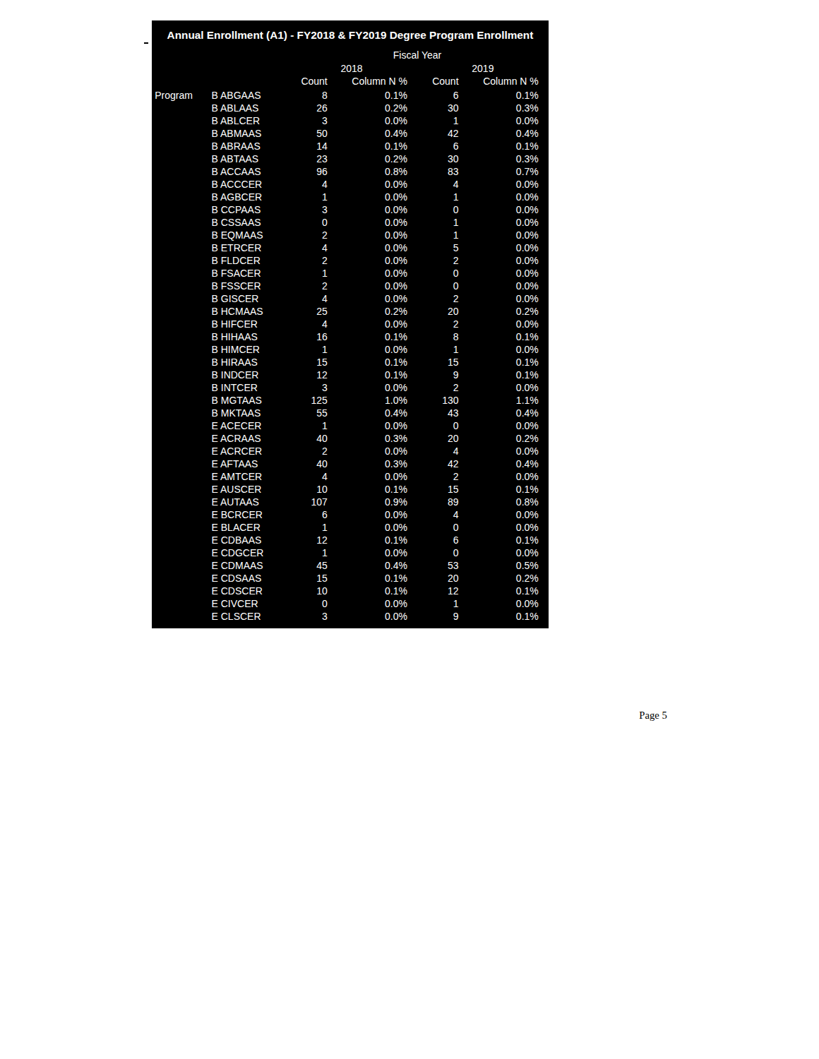Annual Enrollment (A1) - FY2018 & FY2019 Degree Program Enrollment
| | | Fiscal Year |
| | | 2018 | 2019 |
| | | Count | Column N % | Count | Column N % |
| Program | B ABGAAS | 8 | 0.1% | 6 | 0.1% |
| | B ABLAAS | 26 | 0.2% | 30 | 0.3% |
| | B ABLCER | 3 | 0.0% | 1 | 0.0% |
| | B ABMAAS | 50 | 0.4% | 42 | 0.4% |
| | B ABRAAS | 14 | 0.1% | 6 | 0.1% |
| | B ABTAAS | 23 | 0.2% | 30 | 0.3% |
| | B ACCAAS | 96 | 0.8% | 83 | 0.7% |
| | B ACCCER | 4 | 0.0% | 4 | 0.0% |
| | B AGBCER | 1 | 0.0% | 1 | 0.0% |
| | B CCPAAS | 3 | 0.0% | 0 | 0.0% |
| | B CSSAAS | 0 | 0.0% | 1 | 0.0% |
| | B EQMAAS | 2 | 0.0% | 1 | 0.0% |
| | B ETRCER | 4 | 0.0% | 5 | 0.0% |
| | B FLDCER | 2 | 0.0% | 2 | 0.0% |
| | B FSACER | 1 | 0.0% | 0 | 0.0% |
| | B FSSCER | 2 | 0.0% | 0 | 0.0% |
| | B GISCER | 4 | 0.0% | 2 | 0.0% |
| | B HCMAAS | 25 | 0.2% | 20 | 0.2% |
| | B HIFCER | 4 | 0.0% | 2 | 0.0% |
| | B HIHAAS | 16 | 0.1% | 8 | 0.1% |
| | B HIMCER | 1 | 0.0% | 1 | 0.0% |
| | B HIRAAS | 15 | 0.1% | 15 | 0.1% |
| | B INDCER | 12 | 0.1% | 9 | 0.1% |
| | B INTCER | 3 | 0.0% | 2 | 0.0% |
| | B MGTAAS | 125 | 1.0% | 130 | 1.1% |
| | B MKTAAS | 55 | 0.4% | 43 | 0.4% |
| | E ACECER | 1 | 0.0% | 0 | 0.0% |
| | E ACRAAS | 40 | 0.3% | 20 | 0.2% |
| | E ACRCER | 2 | 0.0% | 4 | 0.0% |
| | E AFTAAS | 40 | 0.3% | 42 | 0.4% |
| | E AMTCER | 4 | 0.0% | 2 | 0.0% |
| | E AUSCER | 10 | 0.1% | 15 | 0.1% |
| | E AUTAAS | 107 | 0.9% | 89 | 0.8% |
| | E BCRCER | 6 | 0.0% | 4 | 0.0% |
| | E BLACER | 1 | 0.0% | 0 | 0.0% |
| | E CDBAAS | 12 | 0.1% | 6 | 0.1% |
| | E CDGCER | 1 | 0.0% | 0 | 0.0% |
| | E CDMAAS | 45 | 0.4% | 53 | 0.5% |
| | E CDSAAS | 15 | 0.1% | 20 | 0.2% |
| | E CDSCER | 10 | 0.1% | 12 | 0.1% |
| | E CIVCER | 0 | 0.0% | 1 | 0.0% |
| | E CLSCER | 3 | 0.0% | 9 | 0.1% |
Page 5